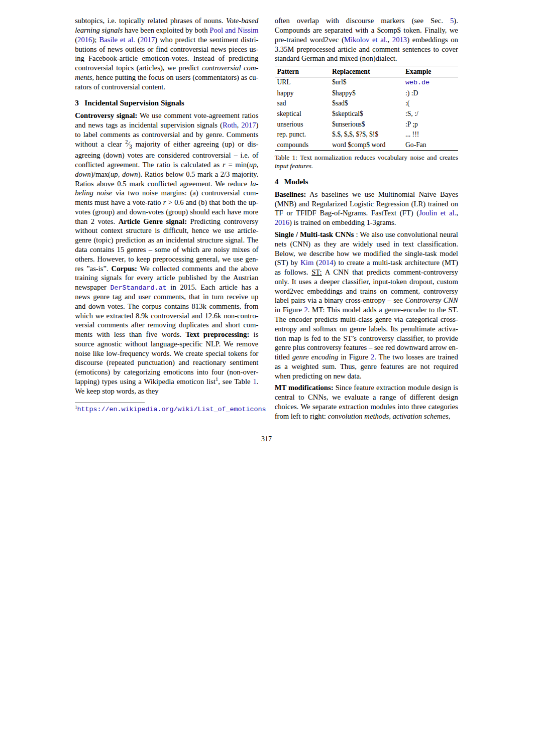subtopics, i.e. topically related phrases of nouns. Vote-based learning signals have been exploited by both Pool and Nissim (2016); Basile et al. (2017) who predict the sentiment distributions of news outlets or find controversial news pieces using Facebook-article emoticon-votes. Instead of predicting controversial topics (articles), we predict controversial comments, hence putting the focus on users (commentators) as curators of controversial content.
3 Incidental Supervision Signals
Controversy signal: We use comment vote-agreement ratios and news tags as incidental supervision signals (Roth, 2017) to label comments as controversial and by genre. Comments without a clear 2⁄3 majority of either agreeing (up) or disagreeing (down) votes are considered controversial – i.e. of conflicted agreement. The ratio is calculated as r = min(up, down)/max(up, down). Ratios below 0.5 mark a 2/3 majority. Ratios above 0.5 mark conflicted agreement. We reduce labeling noise via two noise margins: (a) controversial comments must have a vote-ratio r > 0.6 and (b) that both the up-votes (group) and down-votes (group) should each have more than 2 votes. Article Genre signal: Predicting controversy without context structure is difficult, hence we use article-genre (topic) prediction as an incidental structure signal. The data contains 15 genres – some of which are noisy mixes of others. However, to keep preprocessing general, we use genres ”as-is”. Corpus: We collected comments and the above training signals for every article published by the Austrian newspaper DerStandard.at in 2015. Each article has a news genre tag and user comments, that in turn receive up and down votes. The corpus contains 813k comments, from which we extracted 8.9k controversial and 12.6k non-controversial comments after removing duplicates and short comments with less than five words. Text preprocessing: is source agnostic without language-specific NLP. We remove noise like low-frequency words. We create special tokens for discourse (repeated punctuation) and reactionary sentiment (emoticons) by categorizing emoticons into four (non-overlapping) types using a Wikipedia emoticon list1, see Table 1. We keep stop words, as they
1https://en.wikipedia.org/wiki/List_of_emoticons
often overlap with discourse markers (see Sec. 5). Compounds are separated with a $comp$ token. Finally, we pre-trained word2vec (Mikolov et al., 2013) embeddings on 3.35M preprocessed article and comment sentences to cover standard German and mixed (non)dialect.
| Pattern | Replacement | Example |
| --- | --- | --- |
| URL | $url$ | web.de |
| happy | $happy$ | :) :D |
| sad | $sad$ | :( |
| skeptical | $skeptical$ | :S, :/ |
| unserious | $unserious$ | :P ;p |
| rep. punct. | $.$, $,$, $?$, $!$ | ... !!! |
| compounds | word $comp$ word | Go-Fan |
Table 1: Text normalization reduces vocabulary noise and creates input features.
4 Models
Baselines: As baselines we use Multinomial Naive Bayes (MNB) and Regularized Logistic Regression (LR) trained on TF or TFIDF Bag-of-Ngrams. FastText (FT) (Joulin et al., 2016) is trained on embedding 1-3grams.
Single / Multi-task CNNs : We also use convolutional neural nets (CNN) as they are widely used in text classification. Below, we describe how we modified the single-task model (ST) by Kim (2014) to create a multi-task architecture (MT) as follows. ST: A CNN that predicts comment-controversy only. It uses a deeper classifier, input-token dropout, custom word2vec embeddings and trains on comment, controversy label pairs via a binary cross-entropy – see Controversy CNN in Figure 2. MT: This model adds a genre-encoder to the ST. The encoder predicts multi-class genre via categorical cross-entropy and softmax on genre labels. Its penultimate activation map is fed to the ST’s controversy classifier, to provide genre plus controversy features – see red downward arrow entitled genre encoding in Figure 2. The two losses are trained as a weighted sum. Thus, genre features are not required when predicting on new data.
MT modifications: Since feature extraction module design is central to CNNs, we evaluate a range of different design choices. We separate extraction modules into three categories from left to right: convolution methods, activation schemes,
317